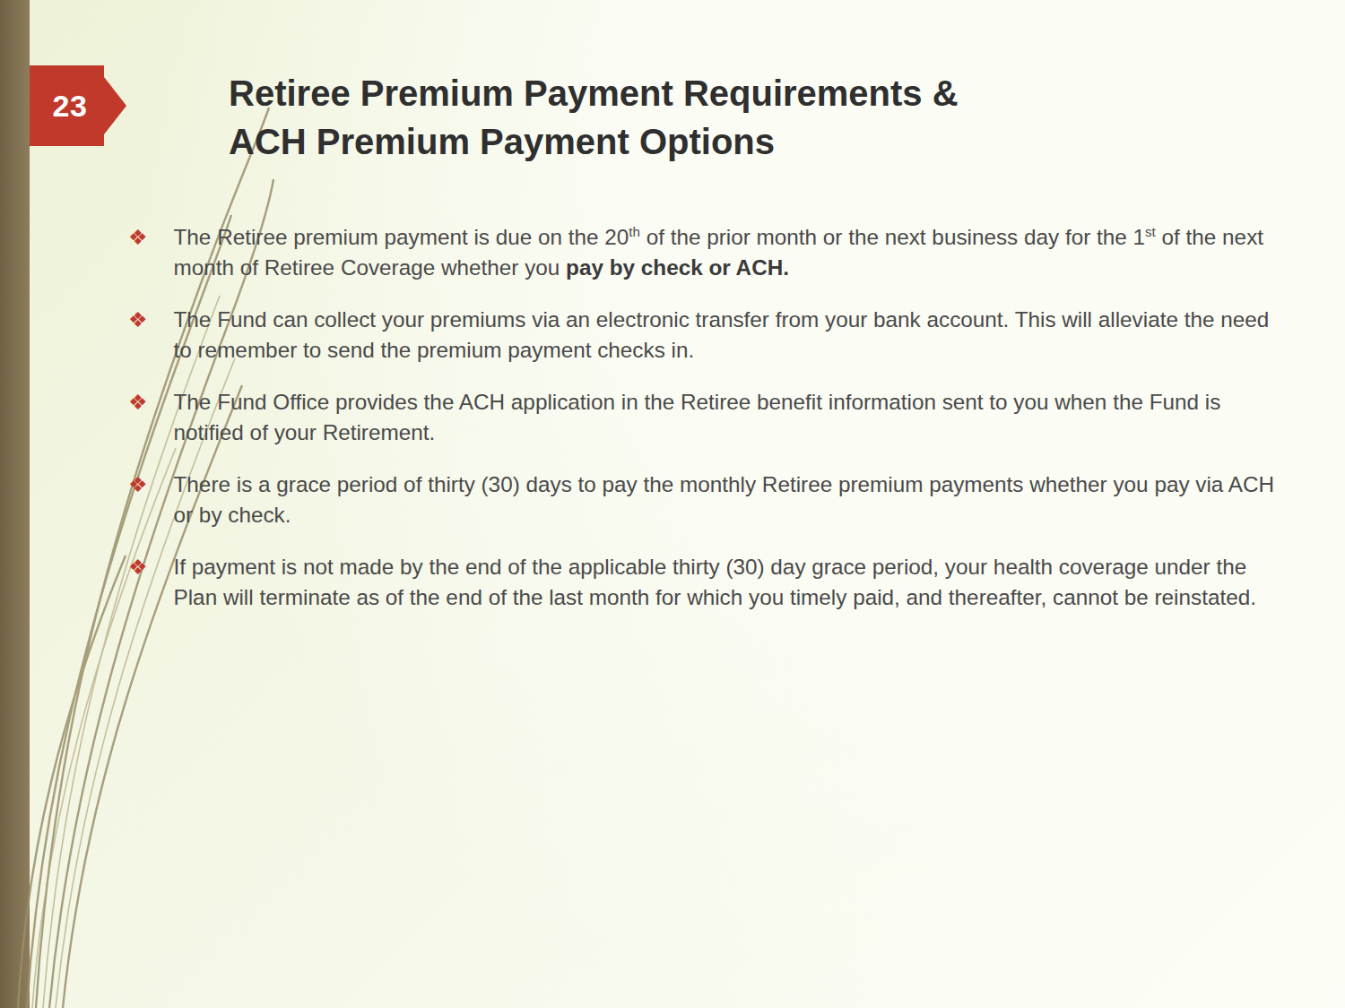23
Retiree Premium Payment Requirements &
ACH Premium Payment Options
The Retiree premium payment is due on the 20th of the prior month or the next business day for the 1st of the next month of Retiree Coverage whether you pay by check or ACH.
The Fund can collect your premiums via an electronic transfer from your bank account. This will alleviate the need to remember to send the premium payment checks in.
The Fund Office provides the ACH application in the Retiree benefit information sent to you when the Fund is notified of your Retirement.
There is a grace period of thirty (30) days to pay the monthly Retiree premium payments whether you pay via ACH or by check.
If payment is not made by the end of the applicable thirty (30) day grace period, your health coverage under the Plan will terminate as of the end of the last month for which you timely paid, and thereafter, cannot be reinstated.